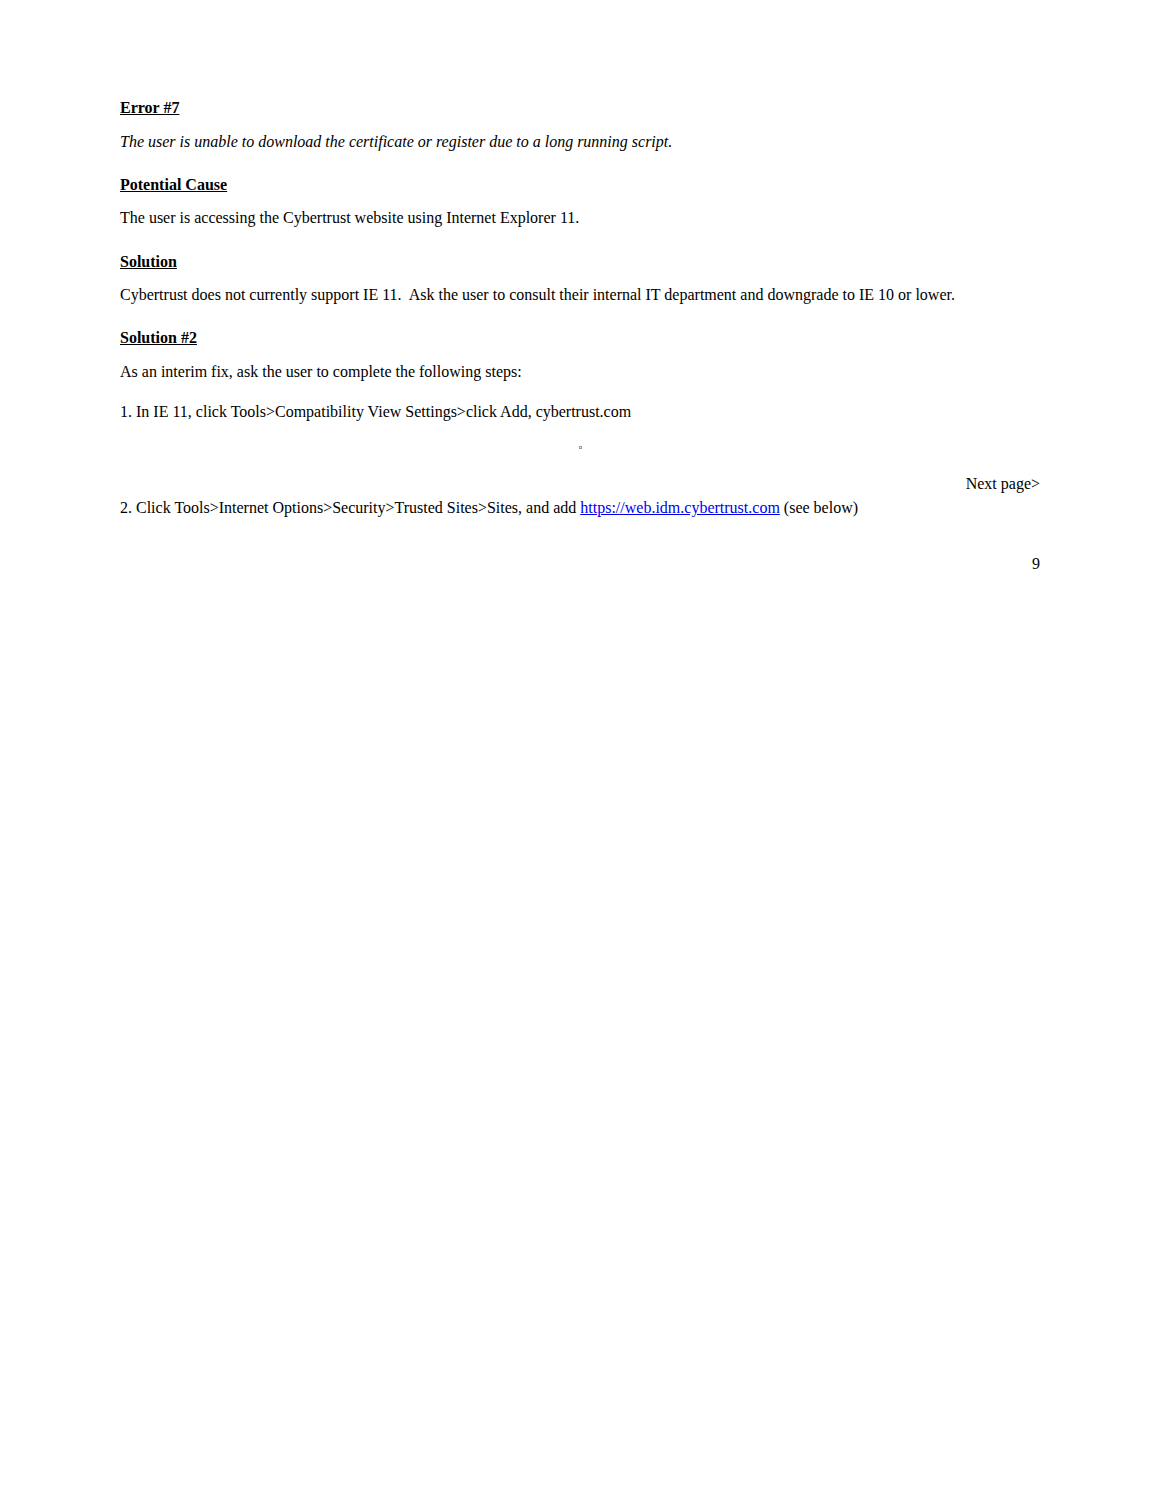Error #7
The user is unable to download the certificate or register due to a long running script.
Potential Cause
The user is accessing the Cybertrust website using Internet Explorer 11.
Solution
Cybertrust does not currently support IE 11. Ask the user to consult their internal IT department and downgrade to IE 10 or lower.
Solution #2
As an interim fix, ask the user to complete the following steps:
1. In IE 11, click Tools>Compatibility View Settings>click Add, cybertrust.com
Next page>
2. Click Tools>Internet Options>Security>Trusted Sites>Sites, and add https://web.idm.cybertrust.com (see below)
9